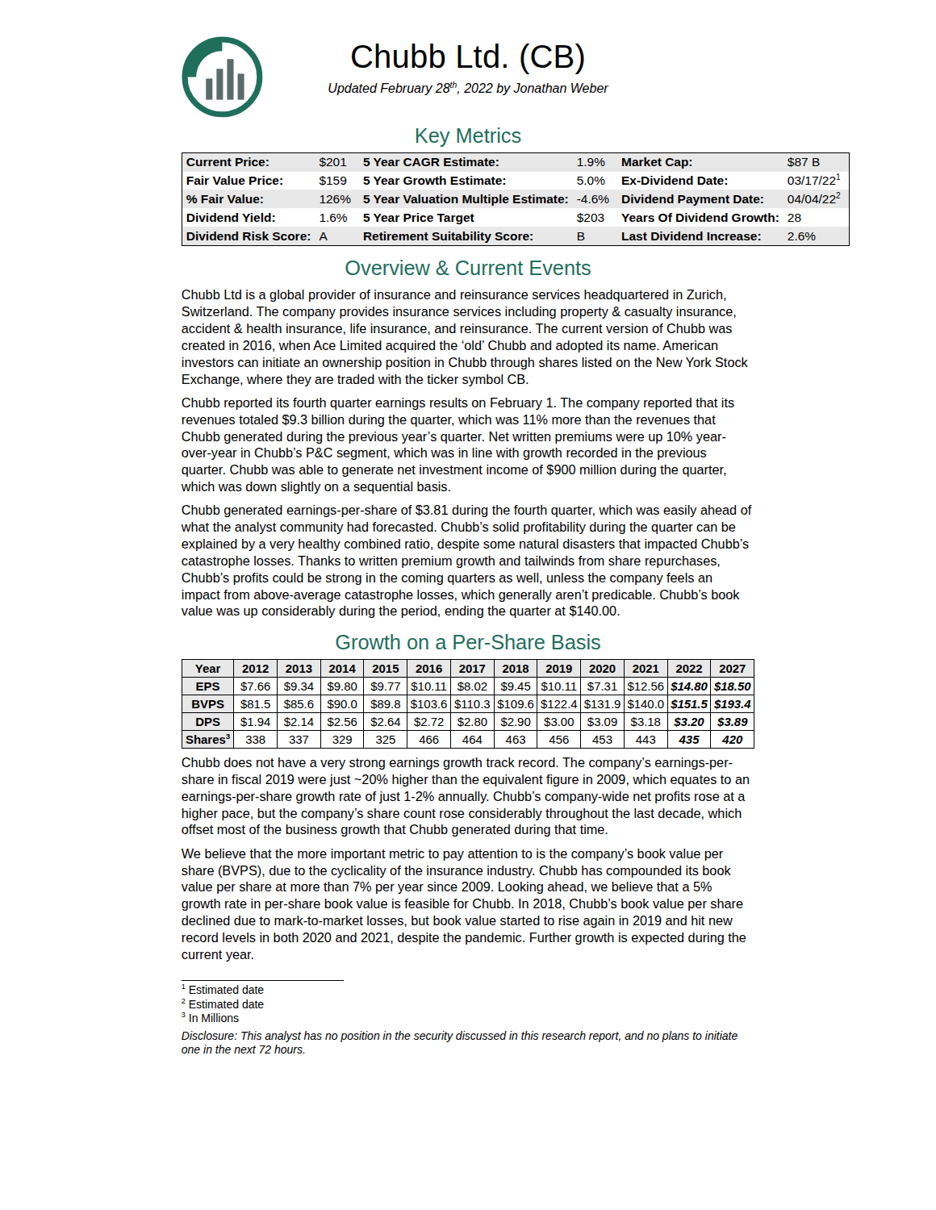Chubb Ltd. (CB)
Updated February 28th, 2022 by Jonathan Weber
Key Metrics
| Current Price: | $201 | 5 Year CAGR Estimate: | 1.9% | Market Cap: | $87 B |
| Fair Value Price: | $159 | 5 Year Growth Estimate: | 5.0% | Ex-Dividend Date: | 03/17/22 1 |
| % Fair Value: | 126% | 5 Year Valuation Multiple Estimate: | -4.6% | Dividend Payment Date: | 04/04/22 2 |
| Dividend Yield: | 1.6% | 5 Year Price Target | $203 | Years Of Dividend Growth: | 28 |
| Dividend Risk Score: | A | Retirement Suitability Score: | B | Last Dividend Increase: | 2.6% |
Overview & Current Events
Chubb Ltd is a global provider of insurance and reinsurance services headquartered in Zurich, Switzerland. The company provides insurance services including property & casualty insurance, accident & health insurance, life insurance, and reinsurance. The current version of Chubb was created in 2016, when Ace Limited acquired the ‘old’ Chubb and adopted its name. American investors can initiate an ownership position in Chubb through shares listed on the New York Stock Exchange, where they are traded with the ticker symbol CB.
Chubb reported its fourth quarter earnings results on February 1. The company reported that its revenues totaled $9.3 billion during the quarter, which was 11% more than the revenues that Chubb generated during the previous year’s quarter. Net written premiums were up 10% year-over-year in Chubb’s P&C segment, which was in line with growth recorded in the previous quarter. Chubb was able to generate net investment income of $900 million during the quarter, which was down slightly on a sequential basis.
Chubb generated earnings-per-share of $3.81 during the fourth quarter, which was easily ahead of what the analyst community had forecasted. Chubb’s solid profitability during the quarter can be explained by a very healthy combined ratio, despite some natural disasters that impacted Chubb’s catastrophe losses. Thanks to written premium growth and tailwinds from share repurchases, Chubb’s profits could be strong in the coming quarters as well, unless the company feels an impact from above-average catastrophe losses, which generally aren’t predicable. Chubb’s book value was up considerably during the period, ending the quarter at $140.00.
Growth on a Per-Share Basis
| Year | 2012 | 2013 | 2014 | 2015 | 2016 | 2017 | 2018 | 2019 | 2020 | 2021 | 2022 | 2027 |
| --- | --- | --- | --- | --- | --- | --- | --- | --- | --- | --- | --- | --- |
| EPS | $7.66 | $9.34 | $9.80 | $9.77 | $10.11 | $8.02 | $9.45 | $10.11 | $7.31 | $12.56 | $14.80 | $18.50 |
| BVPS | $81.5 | $85.6 | $90.0 | $89.8 | $103.6 | $110.3 | $109.6 | $122.4 | $131.9 | $140.0 | $151.5 | $193.4 |
| DPS | $1.94 | $2.14 | $2.56 | $2.64 | $2.72 | $2.80 | $2.90 | $3.00 | $3.09 | $3.18 | $3.20 | $3.89 |
| Shares 3 | 338 | 337 | 329 | 325 | 466 | 464 | 463 | 456 | 453 | 443 | 435 | 420 |
Chubb does not have a very strong earnings growth track record. The company’s earnings-per-share in fiscal 2019 were just ~20% higher than the equivalent figure in 2009, which equates to an earnings-per-share growth rate of just 1-2% annually. Chubb’s company-wide net profits rose at a higher pace, but the company’s share count rose considerably throughout the last decade, which offset most of the business growth that Chubb generated during that time.
We believe that the more important metric to pay attention to is the company’s book value per share (BVPS), due to the cyclicality of the insurance industry. Chubb has compounded its book value per share at more than 7% per year since 2009. Looking ahead, we believe that a 5% growth rate in per-share book value is feasible for Chubb. In 2018, Chubb’s book value per share declined due to mark-to-market losses, but book value started to rise again in 2019 and hit new record levels in both 2020 and 2021, despite the pandemic. Further growth is expected during the current year.
1 Estimated date
2 Estimated date
3 In Millions
Disclosure: This analyst has no position in the security discussed in this research report, and no plans to initiate one in the next 72 hours.